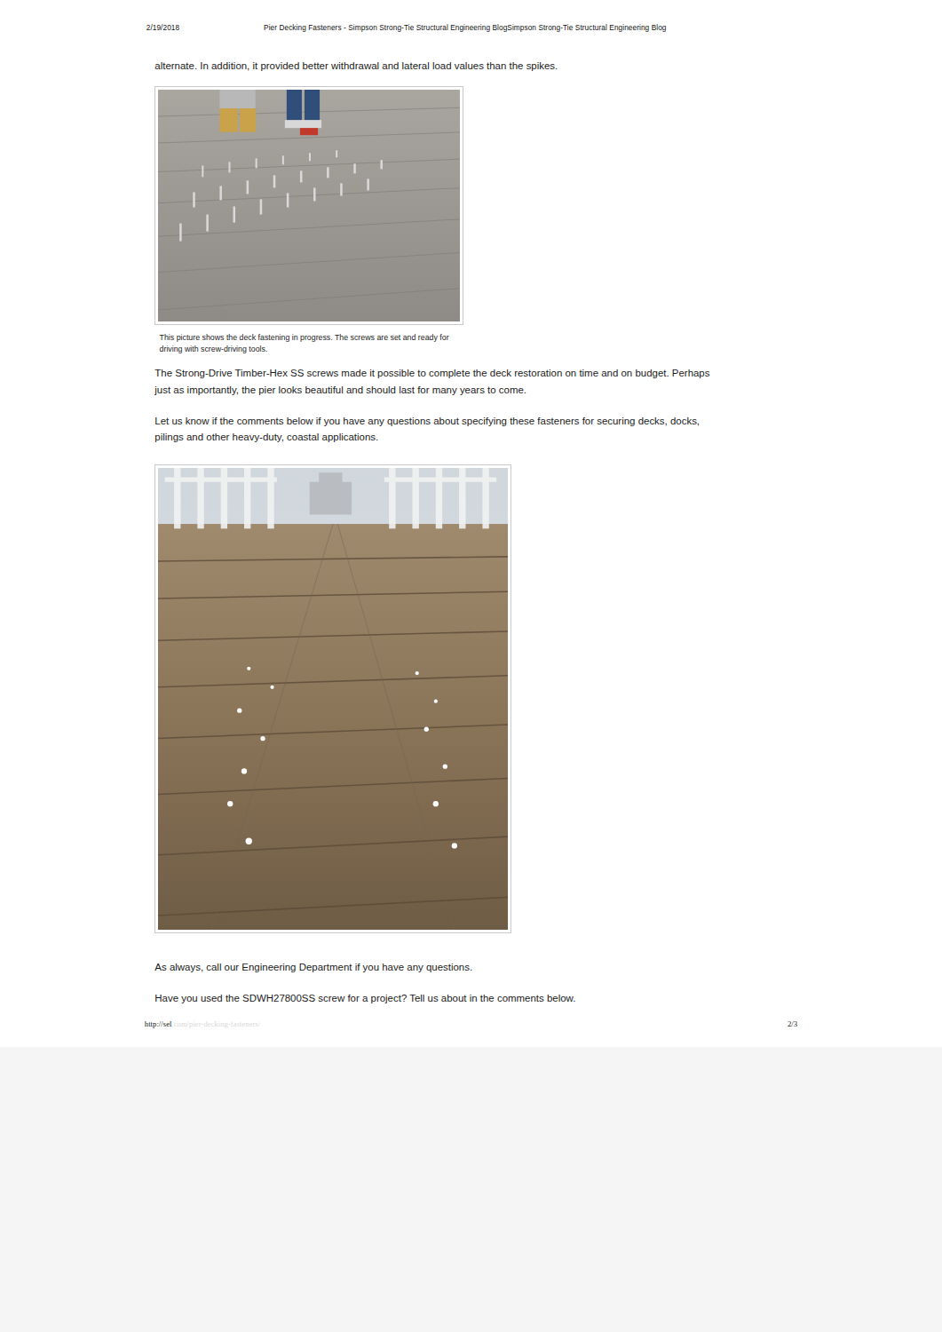2/19/2018
Pier Decking Fasteners - Simpson Strong-Tie Structural Engineering BlogSimpson Strong-Tie Structural Engineering Blog
alternate. In addition, it provided better withdrawal and lateral load values than the spikes.
This picture shows the deck fastening in progress. The screws are set and ready for driving with screw-driving tools.
The Strong-Drive Timber-Hex SS screws made it possible to complete the deck restoration on time and on budget. Perhaps just as importantly, the pier looks beautiful and should last for many years to come.
Let us know if the comments below if you have any questions about specifying these fasteners for securing decks, docks, pilings and other heavy-duty, coastal applications.
As always, call our Engineering Department if you have any questions.
Have you used the SDWH27800SS screw for a project? Tell us about in the comments below.
http://sel.com/pier-decking-fasteners/
2/3